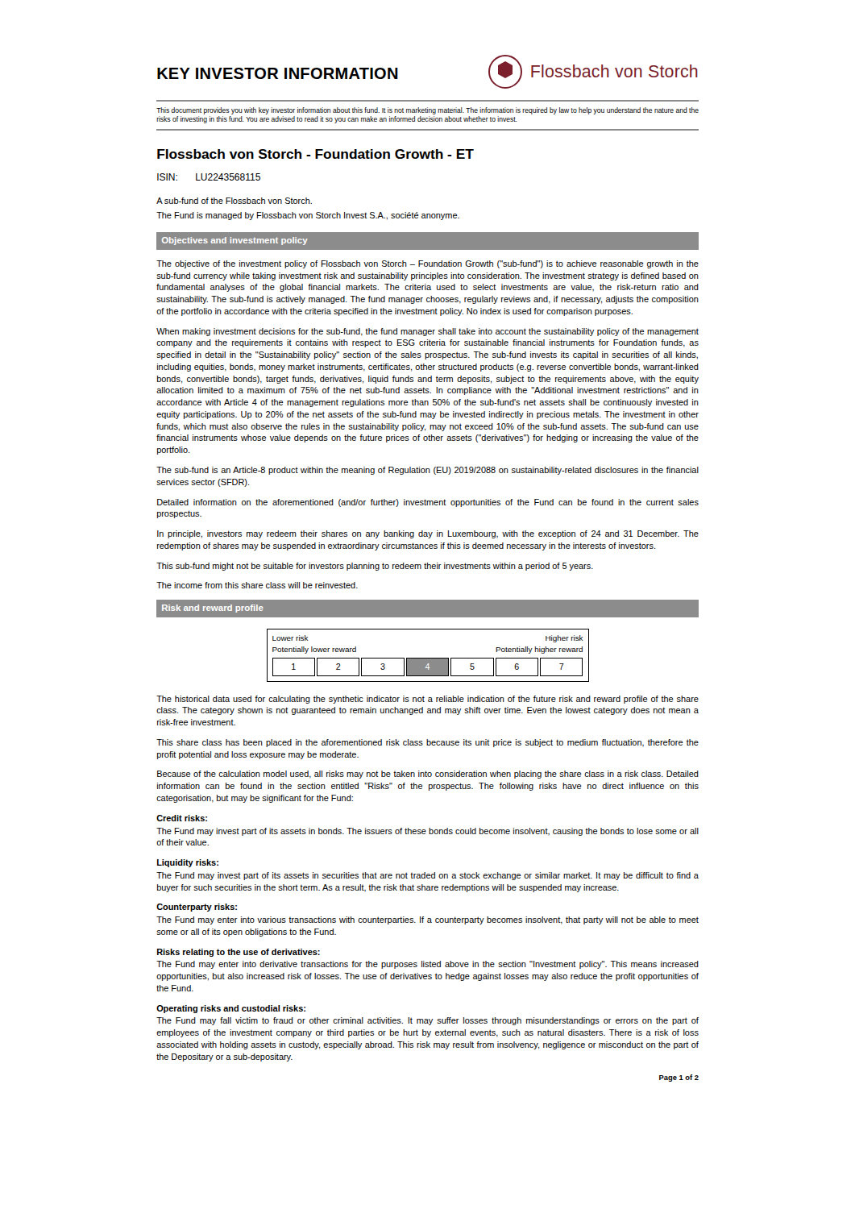KEY INVESTOR INFORMATION
Flossbach von Storch
This document provides you with key investor information about this fund. It is not marketing material. The information is required by law to help you understand the nature and the risks of investing in this fund. You are advised to read it so you can make an informed decision about whether to invest.
Flossbach von Storch - Foundation Growth - ET
ISIN: LU2243568115
A sub-fund of the Flossbach von Storch.
The Fund is managed by Flossbach von Storch Invest S.A., société anonyme.
Objectives and investment policy
The objective of the investment policy of Flossbach von Storch – Foundation Growth ("sub-fund") is to achieve reasonable growth in the sub-fund currency while taking investment risk and sustainability principles into consideration. The investment strategy is defined based on fundamental analyses of the global financial markets. The criteria used to select investments are value, the risk-return ratio and sustainability. The sub-fund is actively managed. The fund manager chooses, regularly reviews and, if necessary, adjusts the composition of the portfolio in accordance with the criteria specified in the investment policy. No index is used for comparison purposes.
When making investment decisions for the sub-fund, the fund manager shall take into account the sustainability policy of the management company and the requirements it contains with respect to ESG criteria for sustainable financial instruments for Foundation funds, as specified in detail in the "Sustainability policy" section of the sales prospectus. The sub-fund invests its capital in securities of all kinds, including equities, bonds, money market instruments, certificates, other structured products (e.g. reverse convertible bonds, warrant-linked bonds, convertible bonds), target funds, derivatives, liquid funds and term deposits, subject to the requirements above, with the equity allocation limited to a maximum of 75% of the net sub-fund assets. In compliance with the "Additional investment restrictions" and in accordance with Article 4 of the management regulations more than 50% of the sub-fund's net assets shall be continuously invested in equity participations. Up to 20% of the net assets of the sub-fund may be invested indirectly in precious metals. The investment in other funds, which must also observe the rules in the sustainability policy, may not exceed 10% of the sub-fund assets. The sub-fund can use financial instruments whose value depends on the future prices of other assets ("derivatives") for hedging or increasing the value of the portfolio.
The sub-fund is an Article-8 product within the meaning of Regulation (EU) 2019/2088 on sustainability-related disclosures in the financial services sector (SFDR).
Detailed information on the aforementioned (and/or further) investment opportunities of the Fund can be found in the current sales prospectus.
In principle, investors may redeem their shares on any banking day in Luxembourg, with the exception of 24 and 31 December. The redemption of shares may be suspended in extraordinary circumstances if this is deemed necessary in the interests of investors.
This sub-fund might not be suitable for investors planning to redeem their investments within a period of 5 years.
The income from this share class will be reinvested.
Risk and reward profile
Lower risk Higher risk
Potentially lower reward Potentially higher reward
1
2
3
4
5
6
7
The historical data used for calculating the synthetic indicator is not a reliable indication of the future risk and reward profile of the share class. The category shown is not guaranteed to remain unchanged and may shift over time. Even the lowest category does not mean a risk-free investment.
This share class has been placed in the aforementioned risk class because its unit price is subject to medium fluctuation, therefore the profit potential and loss exposure may be moderate.
Because of the calculation model used, all risks may not be taken into consideration when placing the share class in a risk class. Detailed information can be found in the section entitled "Risks" of the prospectus. The following risks have no direct influence on this categorisation, but may be significant for the Fund:
Credit risks:
The Fund may invest part of its assets in bonds. The issuers of these bonds could become insolvent, causing the bonds to lose some or all of their value.
Liquidity risks:
The Fund may invest part of its assets in securities that are not traded on a stock exchange or similar market. It may be difficult to find a buyer for such securities in the short term. As a result, the risk that share redemptions will be suspended may increase.
Counterparty risks:
The Fund may enter into various transactions with counterparties. If a counterparty becomes insolvent, that party will not be able to meet some or all of its open obligations to the Fund.
Risks relating to the use of derivatives:
The Fund may enter into derivative transactions for the purposes listed above in the section "Investment policy". This means increased opportunities, but also increased risk of losses. The use of derivatives to hedge against losses may also reduce the profit opportunities of the Fund.
Operating risks and custodial risks:
The Fund may fall victim to fraud or other criminal activities. It may suffer losses through misunderstandings or errors on the part of employees of the investment company or third parties or be hurt by external events, such as natural disasters. There is a risk of loss associated with holding assets in custody, especially abroad. This risk may result from insolvency, negligence or misconduct on the part of the Depositary or a sub-depositary.
Page 1 of 2